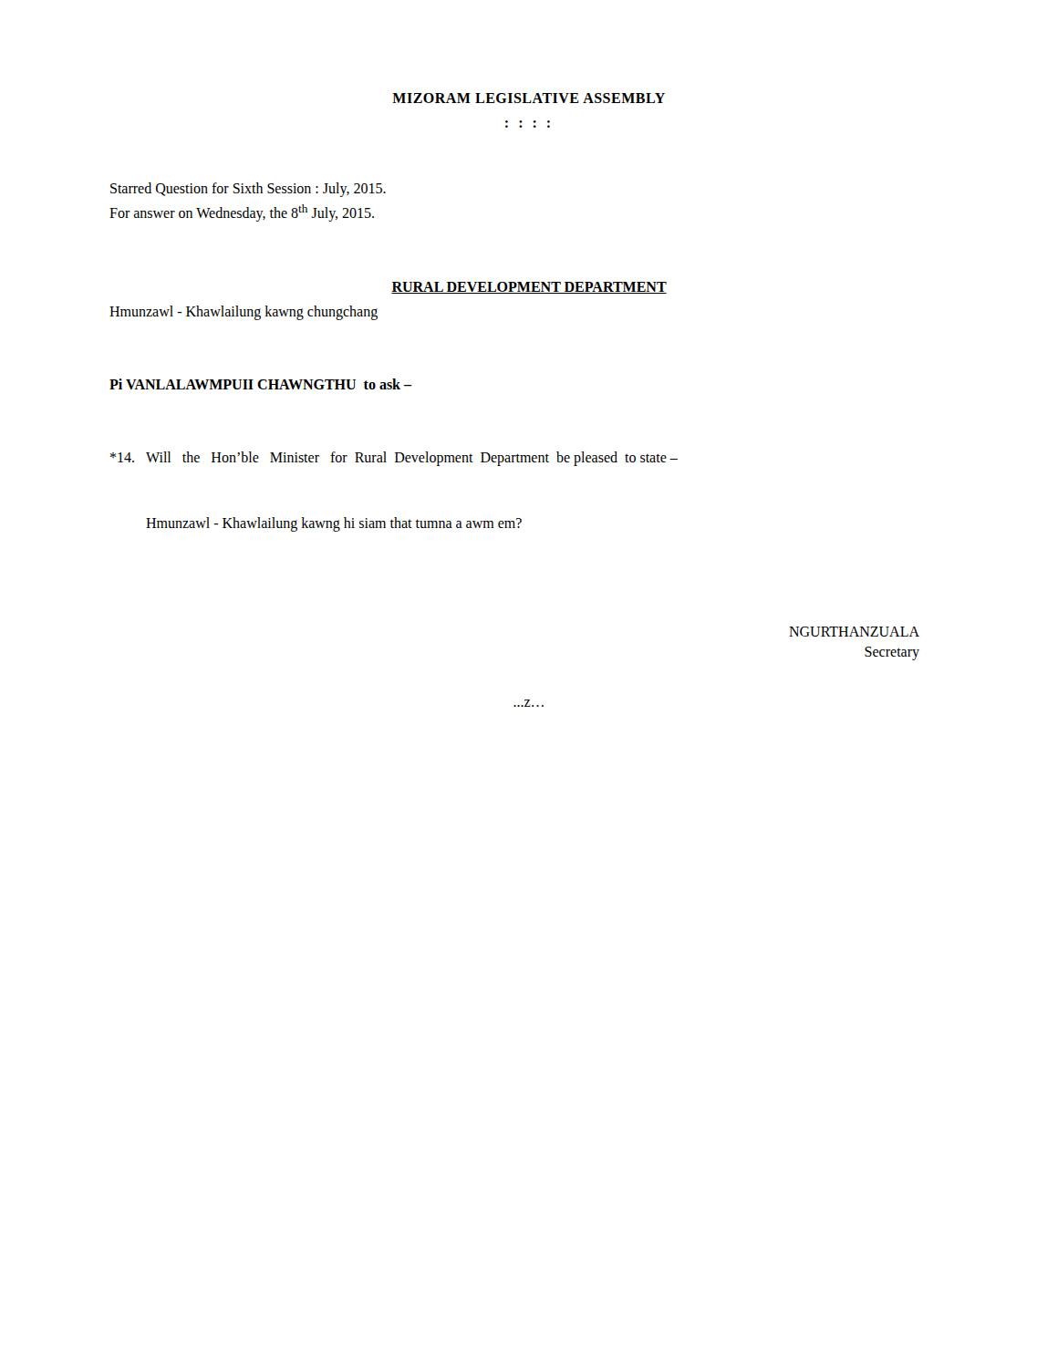MIZORAM LEGISLATIVE ASSEMBLY
: : : :
Starred Question for Sixth Session : July, 2015.
For answer on Wednesday, the 8th July, 2015.
RURAL DEVELOPMENT DEPARTMENT
Hmunzawl - Khawlailung kawng chungchang
Pi VANLALAWMPUII CHAWNGTHU to ask –
*14. Will the Hon’ble Minister for Rural Development Department be pleased to state –
Hmunzawl - Khawlailung kawng hi siam that tumna a awm em?
NGURTHANZUALA
Secretary
...z…